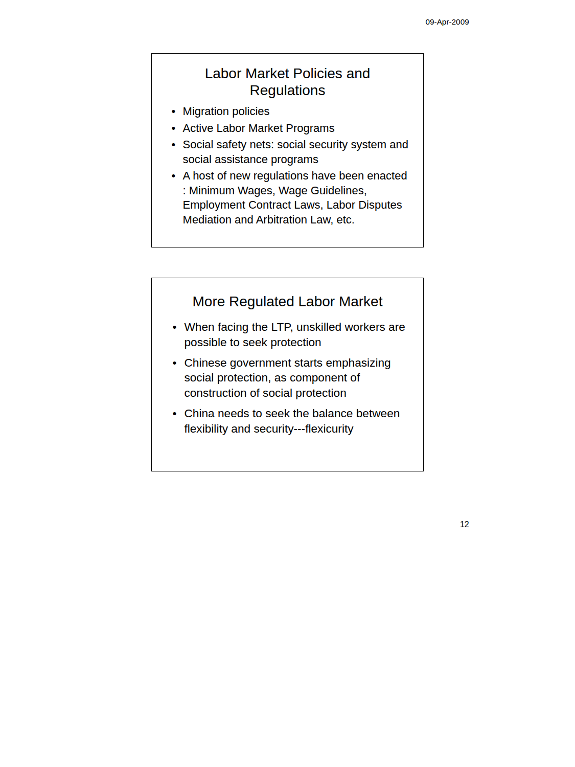09-Apr-2009
Labor Market Policies and Regulations
Migration policies
Active Labor Market Programs
Social safety nets: social security system and social assistance programs
A host of new regulations have been enacted : Minimum Wages, Wage Guidelines, Employment Contract Laws, Labor Disputes Mediation and Arbitration Law, etc.
More Regulated Labor Market
When facing the LTP, unskilled workers are possible to seek protection
Chinese government starts emphasizing social protection, as component of construction of social protection
China needs to seek the balance between flexibility and security---flexicurity
12